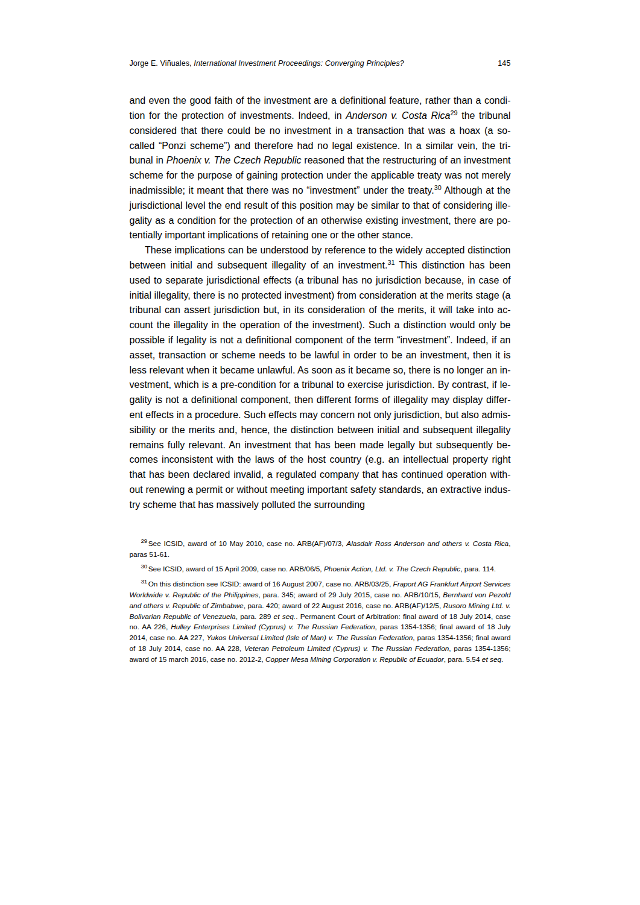Jorge E. Viñuales, International Investment Proceedings: Converging Principles? 145
and even the good faith of the investment are a definitional feature, rather than a condition for the protection of investments. Indeed, in Anderson v. Costa Rica29 the tribunal considered that there could be no investment in a transaction that was a hoax (a so-called “Ponzi scheme”) and therefore had no legal existence. In a similar vein, the tribunal in Phoenix v. The Czech Republic reasoned that the restructuring of an investment scheme for the purpose of gaining protection under the applicable treaty was not merely inadmissible; it meant that there was no “investment” under the treaty.30 Although at the jurisdictional level the end result of this position may be similar to that of considering illegality as a condition for the protection of an otherwise existing investment, there are potentially important implications of retaining one or the other stance.
These implications can be understood by reference to the widely accepted distinction between initial and subsequent illegality of an investment.31 This distinction has been used to separate jurisdictional effects (a tribunal has no jurisdiction because, in case of initial illegality, there is no protected investment) from consideration at the merits stage (a tribunal can assert jurisdiction but, in its consideration of the merits, it will take into account the illegality in the operation of the investment). Such a distinction would only be possible if legality is not a definitional component of the term “investment”. Indeed, if an asset, transaction or scheme needs to be lawful in order to be an investment, then it is less relevant when it became unlawful. As soon as it became so, there is no longer an investment, which is a pre-condition for a tribunal to exercise jurisdiction. By contrast, if legality is not a definitional component, then different forms of illegality may display different effects in a procedure. Such effects may concern not only jurisdiction, but also admissibility or the merits and, hence, the distinction between initial and subsequent illegality remains fully relevant. An investment that has been made legally but subsequently becomes inconsistent with the laws of the host country (e.g. an intellectual property right that has been declared invalid, a regulated company that has continued operation without renewing a permit or without meeting important safety standards, an extractive industry scheme that has massively polluted the surrounding
29 See ICSID, award of 10 May 2010, case no. ARB(AF)/07/3, Alasdair Ross Anderson and others v. Costa Rica, paras 51-61.
30 See ICSID, award of 15 April 2009, case no. ARB/06/5, Phoenix Action, Ltd. v. The Czech Republic, para. 114.
31 On this distinction see ICSID: award of 16 August 2007, case no. ARB/03/25, Fraport AG Frankfurt Airport Services Worldwide v. Republic of the Philippines, para. 345; award of 29 July 2015, case no. ARB/10/15, Bernhard von Pezold and others v. Republic of Zimbabwe, para. 420; award of 22 August 2016, case no. ARB(AF)/12/5, Rusoro Mining Ltd. v. Bolivarian Republic of Venezuela, para. 289 et seq.. Permanent Court of Arbitration: final award of 18 July 2014, case no. AA 226, Hulley Enterprises Limited (Cyprus) v. The Russian Federation, paras 1354-1356; final award of 18 July 2014, case no. AA 227, Yukos Universal Limited (Isle of Man) v. The Russian Federation, paras 1354-1356; final award of 18 July 2014, case no. AA 228, Veteran Petroleum Limited (Cyprus) v. The Russian Federation, paras 1354-1356; award of 15 march 2016, case no. 2012-2, Copper Mesa Mining Corporation v. Republic of Ecuador, para. 5.54 et seq.